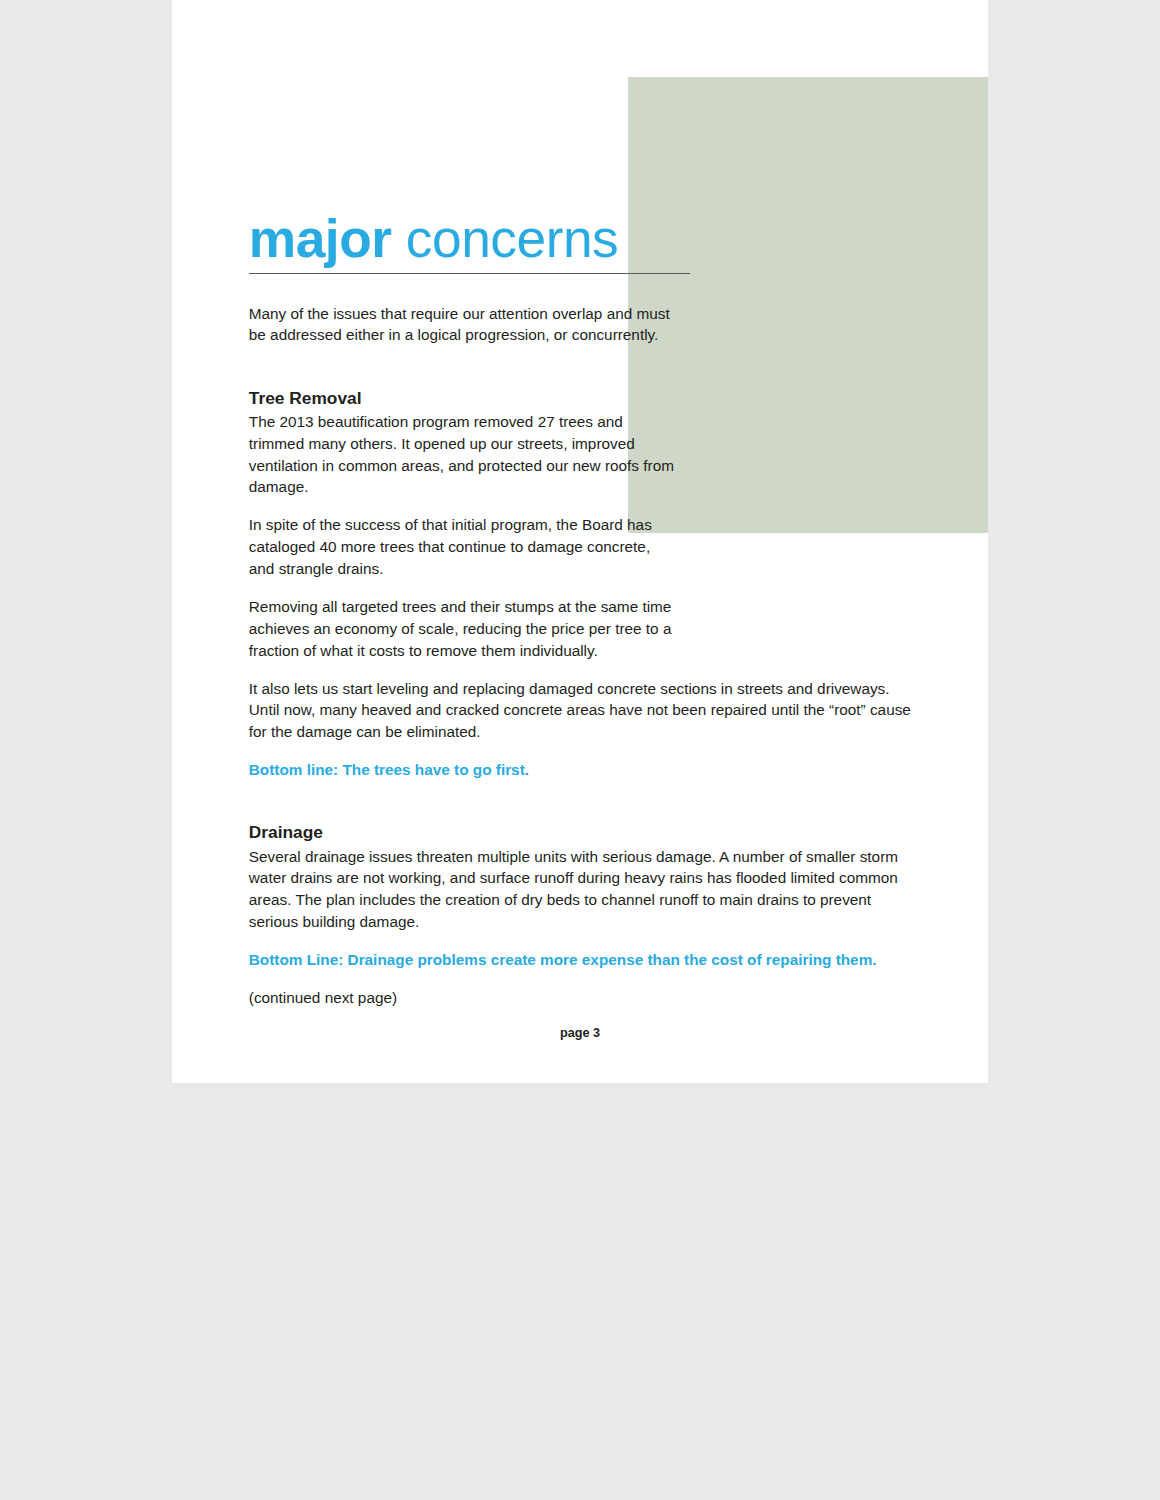major concerns
Many of the issues that require our attention overlap and must be addressed either in a logical progression, or concurrently.
Tree Removal
The 2013 beautification program removed 27 trees and trimmed many others. It opened up our streets, improved ventilation in common areas, and protected our new roofs from damage.
In spite of the success of that initial program, the Board has cataloged 40 more trees that continue to damage concrete, and strangle drains.
Removing all targeted trees and their stumps at the same time achieves an economy of scale, reducing the price per tree to a fraction of what it costs to remove them individually.
It also lets us start leveling and replacing damaged concrete sections in streets and driveways. Until now, many heaved and cracked concrete areas have not been repaired until the “root” cause for the damage can be eliminated.
Bottom line: The trees have to go first.
Drainage
Several drainage issues threaten multiple units with serious damage. A number of smaller storm water drains are not working, and surface runoff during heavy rains has flooded limited common areas. The plan includes the creation of dry beds to channel runoff to main drains to prevent serious building damage.
Bottom Line: Drainage problems create more expense than the cost of repairing them.
(continued next page)
page 3